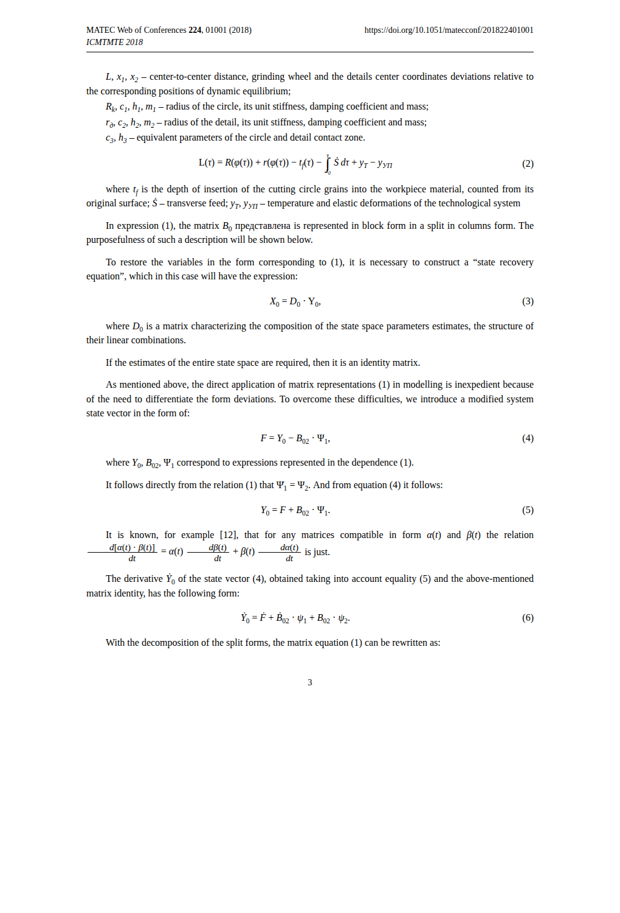MATEC Web of Conferences 224, 01001 (2018) ICMTMTE 2018
https://doi.org/10.1051/matecconf/201822401001
L, x1, x2 – center-to-center distance, grinding wheel and the details center coordinates deviations relative to the corresponding positions of dynamic equilibrium;
Rk, c1, h1, m1 – radius of the circle, its unit stiffness, damping coefficient and mass;
rд, c2, h2, m2 – radius of the detail, its unit stiffness, damping coefficient and mass;
c3, h3 – equivalent parameters of the circle and detail contact zone.
L(τ) = R(φ(τ)) + r(φ(τ)) − tf(τ) − ∫ττ0 Ṡ dτ + yT − yУП
(2)
where tf is the depth of insertion of the cutting circle grains into the workpiece material, counted from its original surface; Ṡ – transverse feed; yT, yУП – temperature and elastic deformations of the technological system
In expression (1), the matrix B0 представлена is represented in block form in a split in columns form. The purposefulness of such a description will be shown below.
To restore the variables in the form corresponding to (1), it is necessary to construct a “state recovery equation”, which in this case will have the expression:
X0 = D0 · Y0,
(3)
where D0 is a matrix characterizing the composition of the state space parameters estimates, the structure of their linear combinations.
If the estimates of the entire state space are required, then it is an identity matrix.
As mentioned above, the direct application of matrix representations (1) in modelling is inexpedient because of the need to differentiate the form deviations. To overcome these difficulties, we introduce a modified system state vector in the form of:
F = Y0 − B02 · Ψ1,
(4)
where Y0, B02, Ψ1 correspond to expressions represented in the dependence (1).
It follows directly from the relation (1) that Ψ̇1 = Ψ2. And from equation (4) it follows:
Y0 = F + B02 · Ψ1.
(5)
It is known, for example [12], that for any matrices compatible in form α(t) and β(t) the relation d[α(t) · β(t)] dt = α(t) dβ(t) dt + β(t) dα(t) dt is just.
The derivative Ẏ0 of the state vector (4), obtained taking into account equality (5) and the above-mentioned matrix identity, has the following form:
Ẏ0 = Ḟ + Ḃ02 · ψ1 + B02 · ψ2.
(6)
With the decomposition of the split forms, the matrix equation (1) can be rewritten as:
3